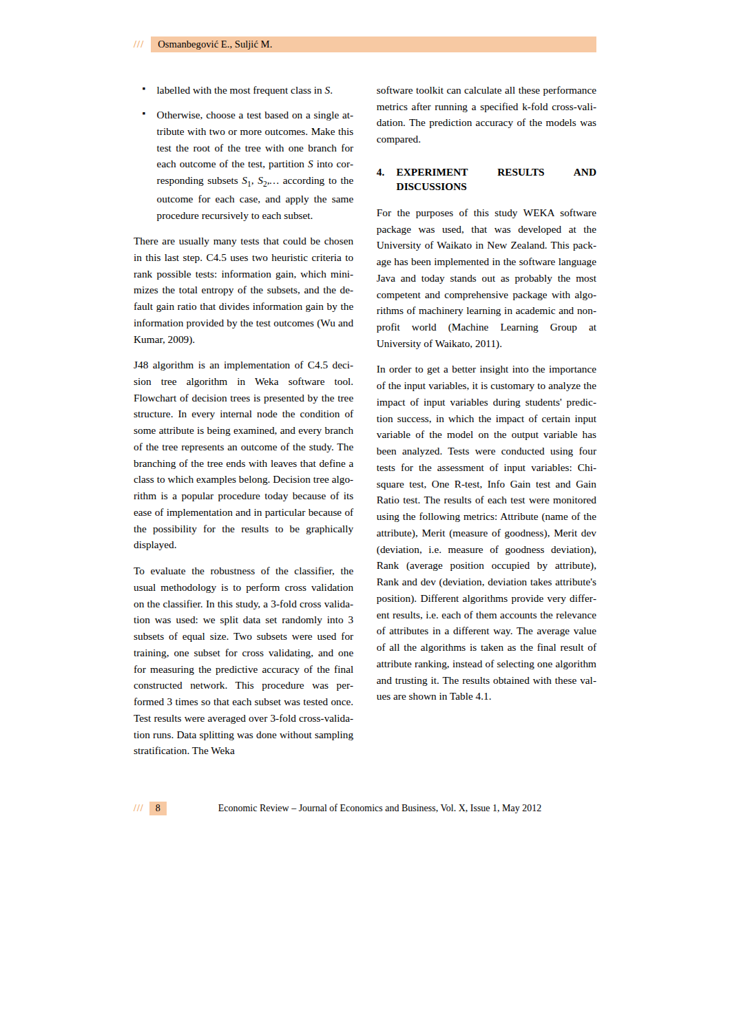///
Osmanbegović E., Suljić M.
labelled with the most frequent class in S.
Otherwise, choose a test based on a single attribute with two or more outcomes. Make this test the root of the tree with one branch for each outcome of the test, partition S into corresponding subsets S1, S2,… according to the outcome for each case, and apply the same procedure recursively to each subset.
There are usually many tests that could be chosen in this last step. C4.5 uses two heuristic criteria to rank possible tests: information gain, which minimizes the total entropy of the subsets, and the default gain ratio that divides information gain by the information provided by the test outcomes (Wu and Kumar, 2009).
J48 algorithm is an implementation of C4.5 decision tree algorithm in Weka software tool. Flowchart of decision trees is presented by the tree structure. In every internal node the condition of some attribute is being examined, and every branch of the tree represents an outcome of the study. The branching of the tree ends with leaves that define a class to which examples belong. Decision tree algorithm is a popular procedure today because of its ease of implementation and in particular because of the possibility for the results to be graphically displayed.
To evaluate the robustness of the classifier, the usual methodology is to perform cross validation on the classifier. In this study, a 3-fold cross validation was used: we split data set randomly into 3 subsets of equal size. Two subsets were used for training, one subset for cross validating, and one for measuring the predictive accuracy of the final constructed network. This procedure was performed 3 times so that each subset was tested once. Test results were averaged over 3-fold cross-validation runs. Data splitting was done without sampling stratification. The Weka
software toolkit can calculate all these performance metrics after running a specified k-fold cross-validation. The prediction accuracy of the models was compared.
4. EXPERIMENT RESULTS AND DISCUSSIONS
For the purposes of this study WEKA software package was used, that was developed at the University of Waikato in New Zealand. This package has been implemented in the software language Java and today stands out as probably the most competent and comprehensive package with algorithms of machinery learning in academic and nonprofit world (Machine Learning Group at University of Waikato, 2011).
In order to get a better insight into the importance of the input variables, it is customary to analyze the impact of input variables during students' prediction success, in which the impact of certain input variable of the model on the output variable has been analyzed. Tests were conducted using four tests for the assessment of input variables: Chi-square test, One R-test, Info Gain test and Gain Ratio test. The results of each test were monitored using the following metrics: Attribute (name of the attribute), Merit (measure of goodness), Merit dev (deviation, i.e. measure of goodness deviation), Rank (average position occupied by attribute), Rank and dev (deviation, deviation takes attribute's position). Different algorithms provide very different results, i.e. each of them accounts the relevance of attributes in a different way. The average value of all the algorithms is taken as the final result of attribute ranking, instead of selecting one algorithm and trusting it. The results obtained with these values are shown in Table 4.1.
///
8
Economic Review – Journal of Economics and Business, Vol. X, Issue 1, May 2012